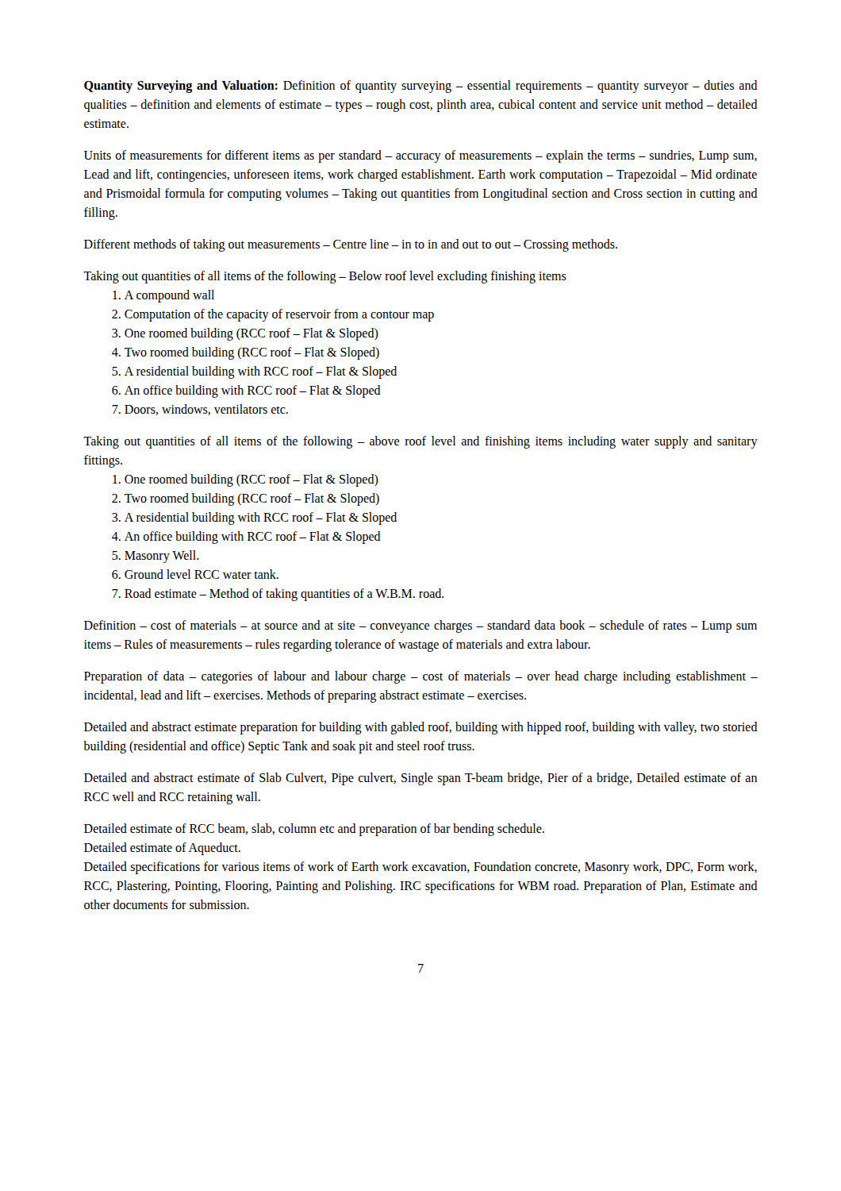Quantity Surveying and Valuation: Definition of quantity surveying – essential requirements – quantity surveyor – duties and qualities – definition and elements of estimate – types – rough cost, plinth area, cubical content and service unit method – detailed estimate.
Units of measurements for different items as per standard – accuracy of measurements – explain the terms – sundries, Lump sum, Lead and lift, contingencies, unforeseen items, work charged establishment. Earth work computation – Trapezoidal – Mid ordinate and Prismoidal formula for computing volumes – Taking out quantities from Longitudinal section and Cross section in cutting and filling.
Different methods of taking out measurements – Centre line – in to in and out to out – Crossing methods.
Taking out quantities of all items of the following – Below roof level excluding finishing items
A compound wall
Computation of the capacity of reservoir from a contour map
One roomed building (RCC roof – Flat & Sloped)
Two roomed building (RCC roof – Flat & Sloped)
A residential building with RCC roof – Flat & Sloped
An office building with RCC roof – Flat & Sloped
Doors, windows, ventilators etc.
Taking out quantities of all items of the following – above roof level and finishing items including water supply and sanitary fittings.
One roomed building (RCC roof – Flat & Sloped)
Two roomed building (RCC roof – Flat & Sloped)
A residential building with RCC roof – Flat & Sloped
An office building with RCC roof – Flat & Sloped
Masonry Well.
Ground level RCC water tank.
Road estimate – Method of taking quantities of a W.B.M. road.
Definition – cost of materials – at source and at site – conveyance charges – standard data book – schedule of rates – Lump sum items – Rules of measurements – rules regarding tolerance of wastage of materials and extra labour.
Preparation of data – categories of labour and labour charge – cost of materials – over head charge including establishment – incidental, lead and lift – exercises. Methods of preparing abstract estimate – exercises.
Detailed and abstract estimate preparation for building with gabled roof, building with hipped roof, building with valley, two storied building (residential and office) Septic Tank and soak pit and steel roof truss.
Detailed and abstract estimate of Slab Culvert, Pipe culvert, Single span T-beam bridge, Pier of a bridge, Detailed estimate of an RCC well and RCC retaining wall.
Detailed estimate of RCC beam, slab, column etc and preparation of bar bending schedule.
Detailed estimate of Aqueduct.
Detailed specifications for various items of work of Earth work excavation, Foundation concrete, Masonry work, DPC, Form work, RCC, Plastering, Pointing, Flooring, Painting and Polishing. IRC specifications for WBM road. Preparation of Plan, Estimate and other documents for submission.
7